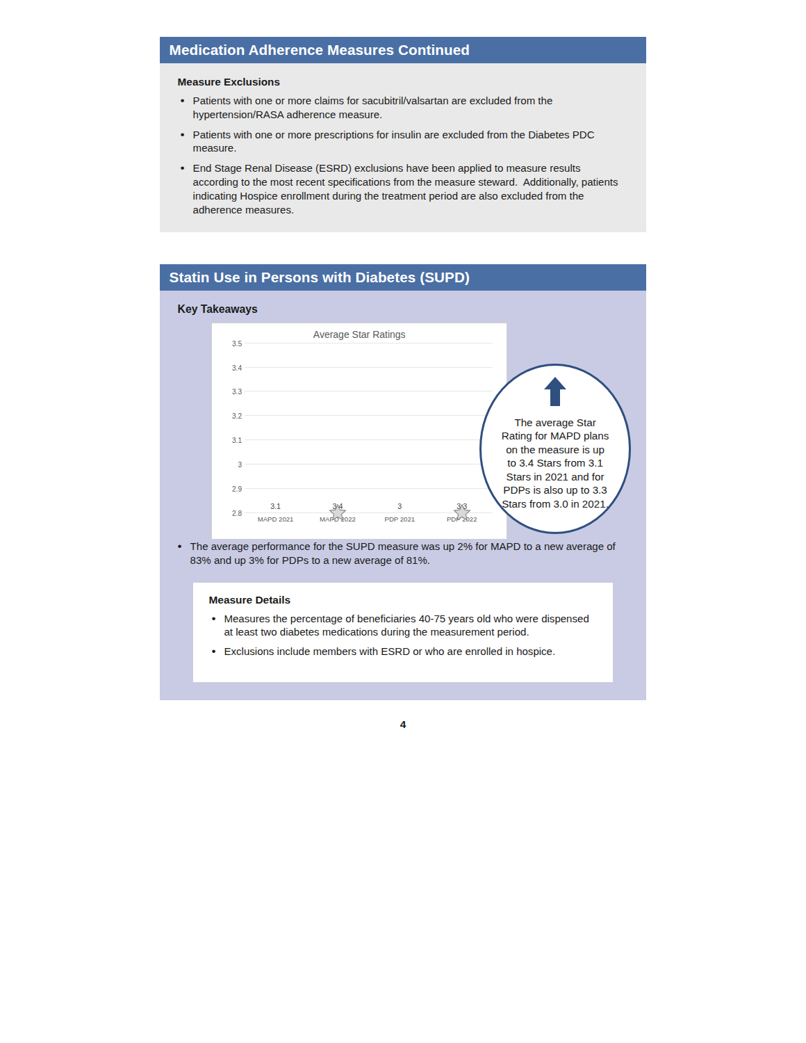Medication Adherence Measures Continued
Measure Exclusions
Patients with one or more claims for sacubitril/valsartan are excluded from the hypertension/RASA adherence measure.
Patients with one or more prescriptions for insulin are excluded from the Diabetes PDC measure.
End Stage Renal Disease (ESRD) exclusions have been applied to measure results according to the most recent specifications from the measure steward. Additionally, patients indicating Hospice enrollment during the treatment period are also excluded from the adherence measures.
Statin Use in Persons with Diabetes (SUPD)
Key Takeaways
Average Star Ratings
3.5
3.4
3.3
3.2
3.1
3
2.9
2.8
3.1
3.4
3
3.3
MAPD 2021 MAPD 2022 PDP 2021 PDP 2022
The average Star Rating for MAPD plans on the measure is up to 3.4 Stars from 3.1 Stars in 2021 and for PDPs is also up to 3.3 Stars from 3.0 in 2021.
The average performance for the SUPD measure was up 2% for MAPD to a new average of 83% and up 3% for PDPs to a new average of 81%.
Measure Details
Measures the percentage of beneficiaries 40-75 years old who were dispensed at least two diabetes medications during the measurement period.
Exclusions include members with ESRD or who are enrolled in hospice.
4